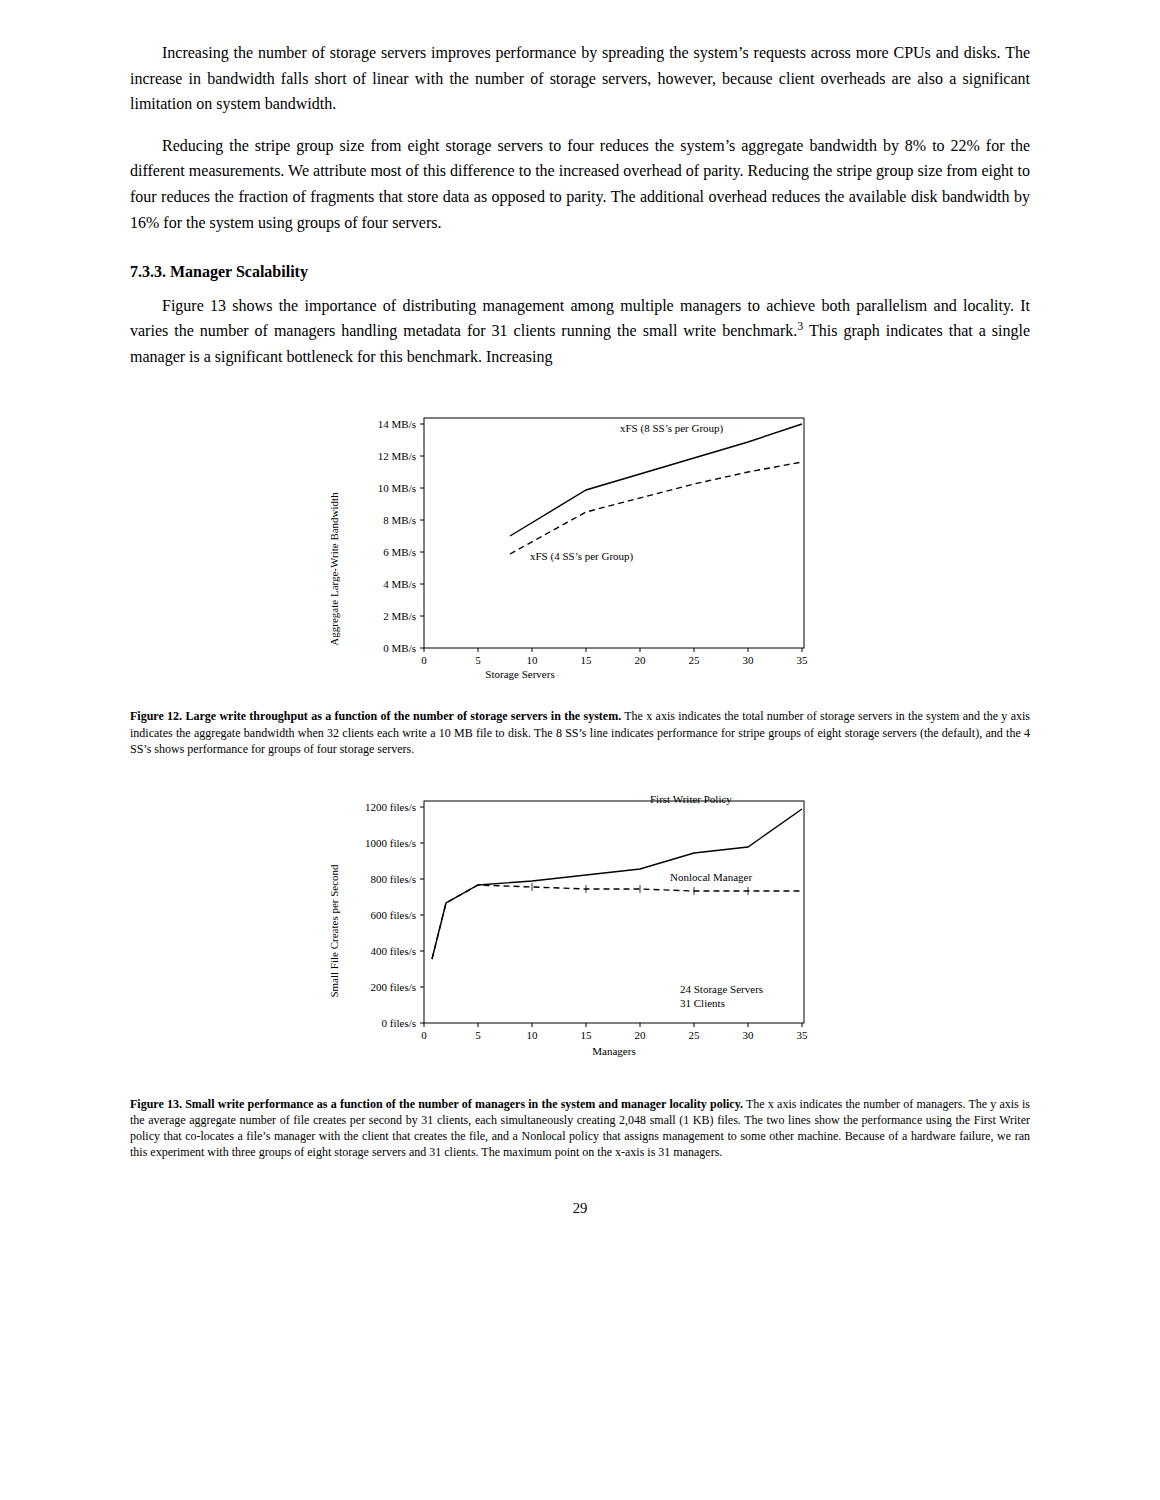Increasing the number of storage servers improves performance by spreading the system’s requests across more CPUs and disks. The increase in bandwidth falls short of linear with the number of storage servers, however, because client overheads are also a significant limitation on system bandwidth.
Reducing the stripe group size from eight storage servers to four reduces the system’s aggregate bandwidth by 8% to 22% for the different measurements. We attribute most of this difference to the increased overhead of parity. Reducing the stripe group size from eight to four reduces the fraction of fragments that store data as opposed to parity. The additional overhead reduces the available disk bandwidth by 16% for the system using groups of four servers.
7.3.3. Manager Scalability
Figure 13 shows the importance of distributing management among multiple managers to achieve both parallelism and locality. It varies the number of managers handling metadata for 31 clients running the small write benchmark.3 This graph indicates that a single manager is a significant bottleneck for this benchmark. Increasing
Aggregate Large-Write Bandwidth 14 MB/s 12 MB/s 10 MB/s 8 MB/s 6 MB/s 4 MB/s 2 MB/s 0 MB/s 0 5 10 15 20 25 30 35 Storage Servers xFS (8 SS’s per Group) xFS (4 SS’s per Group)
Figure 12. Large write throughput as a function of the number of storage servers in the system. The x axis indicates the total number of storage servers in the system and the y axis indicates the aggregate bandwidth when 32 clients each write a 10 MB file to disk. The 8 SS’s line indicates performance for stripe groups of eight storage servers (the default), and the 4 SS’s shows performance for groups of four storage servers.
Small File Creates per Second 1200 files/s 1000 files/s 800 files/s 600 files/s 400 files/s 200 files/s 0 files/s 0 5 10 15 20 25 30 35 Managers First Writer Policy Nonlocal Manager 24 Storage Servers 31 Clients
Figure 13. Small write performance as a function of the number of managers in the system and manager locality policy. The x axis indicates the number of managers. The y axis is the average aggregate number of file creates per second by 31 clients, each simultaneously creating 2,048 small (1 KB) files. The two lines show the performance using the First Writer policy that co-locates a file’s manager with the client that creates the file, and a Nonlocal policy that assigns management to some other machine. Because of a hardware failure, we ran this experiment with three groups of eight storage servers and 31 clients. The maximum point on the x-axis is 31 managers.
29